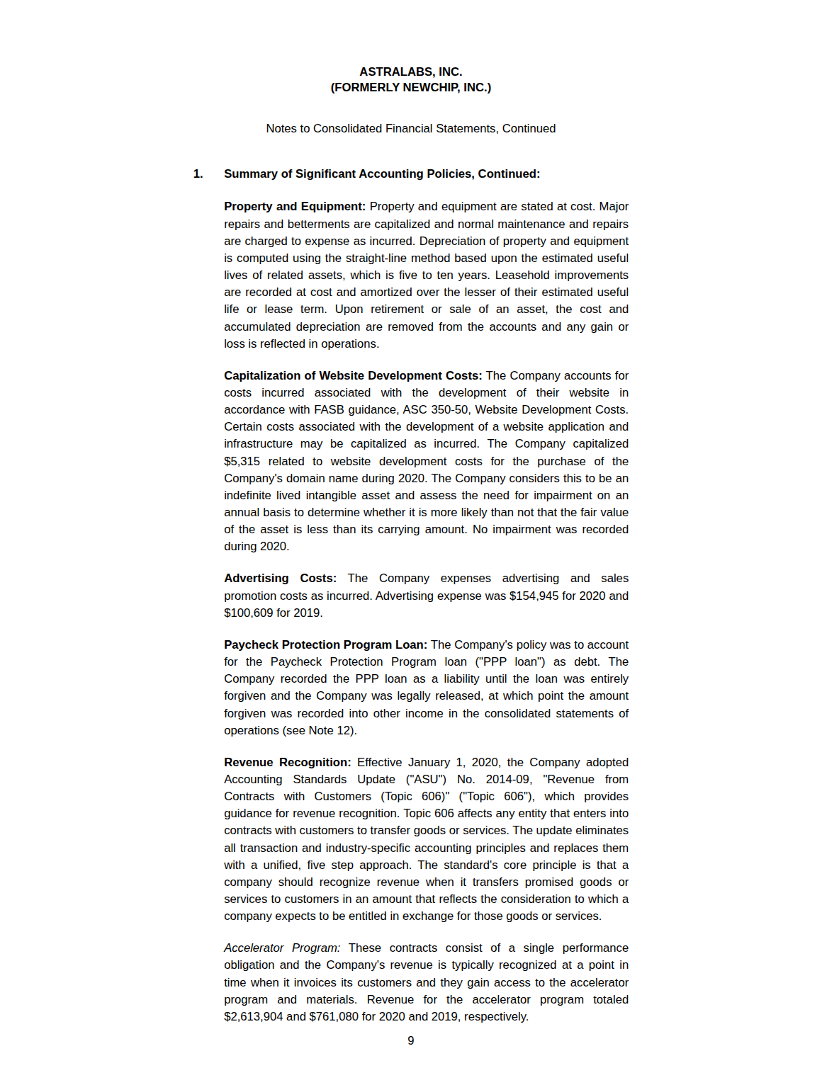ASTRALABS, INC. (FORMERLY NEWCHIP, INC.)
Notes to Consolidated Financial Statements, Continued
1.
Summary of Significant Accounting Policies, Continued:
Property and Equipment: Property and equipment are stated at cost. Major repairs and betterments are capitalized and normal maintenance and repairs are charged to expense as incurred. Depreciation of property and equipment is computed using the straight-line method based upon the estimated useful lives of related assets, which is five to ten years. Leasehold improvements are recorded at cost and amortized over the lesser of their estimated useful life or lease term. Upon retirement or sale of an asset, the cost and accumulated depreciation are removed from the accounts and any gain or loss is reflected in operations.
Capitalization of Website Development Costs: The Company accounts for costs incurred associated with the development of their website in accordance with FASB guidance, ASC 350-50, Website Development Costs. Certain costs associated with the development of a website application and infrastructure may be capitalized as incurred. The Company capitalized $5,315 related to website development costs for the purchase of the Company's domain name during 2020. The Company considers this to be an indefinite lived intangible asset and assess the need for impairment on an annual basis to determine whether it is more likely than not that the fair value of the asset is less than its carrying amount. No impairment was recorded during 2020.
Advertising Costs: The Company expenses advertising and sales promotion costs as incurred. Advertising expense was $154,945 for 2020 and $100,609 for 2019.
Paycheck Protection Program Loan: The Company's policy was to account for the Paycheck Protection Program loan ("PPP loan") as debt. The Company recorded the PPP loan as a liability until the loan was entirely forgiven and the Company was legally released, at which point the amount forgiven was recorded into other income in the consolidated statements of operations (see Note 12).
Revenue Recognition: Effective January 1, 2020, the Company adopted Accounting Standards Update ("ASU") No. 2014-09, "Revenue from Contracts with Customers (Topic 606)" ("Topic 606"), which provides guidance for revenue recognition. Topic 606 affects any entity that enters into contracts with customers to transfer goods or services. The update eliminates all transaction and industry-specific accounting principles and replaces them with a unified, five step approach. The standard's core principle is that a company should recognize revenue when it transfers promised goods or services to customers in an amount that reflects the consideration to which a company expects to be entitled in exchange for those goods or services.
Accelerator Program: These contracts consist of a single performance obligation and the Company's revenue is typically recognized at a point in time when it invoices its customers and they gain access to the accelerator program and materials. Revenue for the accelerator program totaled $2,613,904 and $761,080 for 2020 and 2019, respectively.
9